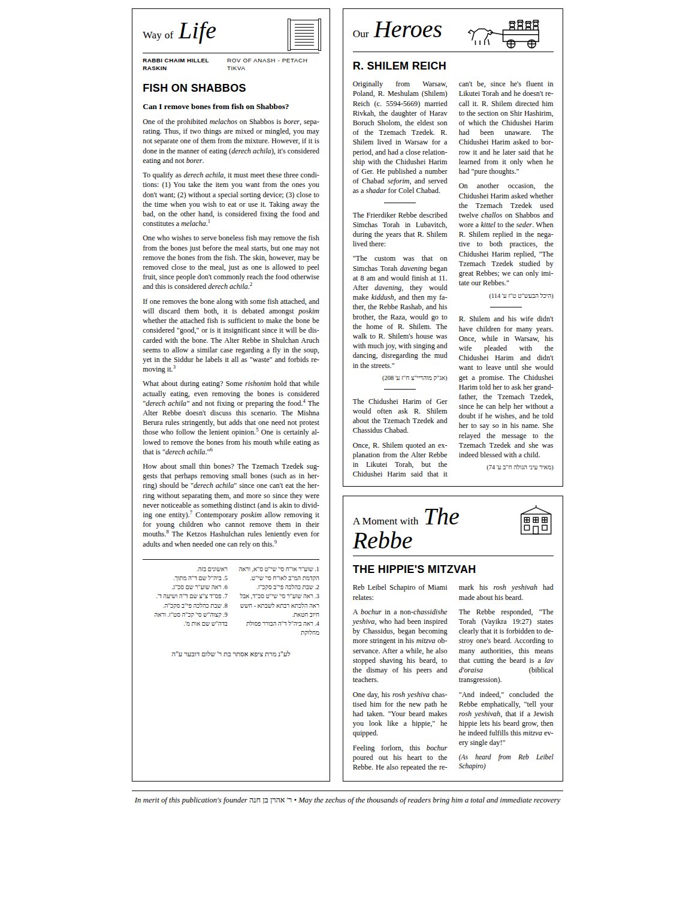Way of Life
RABBI CHAIM HILLEL RASKIN ROV OF ANASH - PETACH TIKVA
FISH ON SHABBOS
Can I remove bones from fish on Shabbos?
One of the prohibited melachos on Shabbos is borer, separating. Thus, if two things are mixed or mingled, you may not separate one of them from the mixture. However, if it is done in the manner of eating (derech achila), it's considered eating and not borer.
To qualify as derech achila, it must meet these three conditions: (1) You take the item you want from the ones you don't want; (2) without a special sorting device; (3) close to the time when you wish to eat or use it. Taking away the bad, on the other hand, is considered fixing the food and constitutes a melacha.1
One who wishes to serve boneless fish may remove the fish from the bones just before the meal starts, but one may not remove the bones from the fish. The skin, however, may be removed close to the meal, just as one is allowed to peel fruit, since people don't commonly reach the food otherwise and this is considered derech achila.2
If one removes the bone along with some fish attached, and will discard them both, it is debated amongst poskim whether the attached fish is sufficient to make the bone be considered "good," or is it insignificant since it will be discarded with the bone. The Alter Rebbe in Shulchan Aruch seems to allow a similar case regarding a fly in the soup, yet in the Siddur he labels it all as "waste" and forbids removing it.3
What about during eating? Some rishonim hold that while actually eating, even removing the bones is considered "derech achila" and not fixing or preparing the food.4 The Alter Rebbe doesn't discuss this scenario. The Mishna Berura rules stringently, but adds that one need not protest those who follow the lenient opinion.5 One is certainly allowed to remove the bones from his mouth while eating as that is "derech achila."6
How about small thin bones? The Tzemach Tzedek suggests that perhaps removing small bones (such as in herring) should be "derech achila" since one can't eat the herring without separating them, and more so since they were never noticeable as something distinct (and is akin to dividing one entity).7 Contemporary poskim allow removing it for young children who cannot remove them in their mouths.8 The Ketzos Hashulchan rules leniently even for adults and when needed one can rely on this.9
1. שוע"ר או"ח סי' שי"ט ס"א, וראה הקדמת המ"ב לאו"ח סי' שי"ט.
2. שבת כהלכה פי"ב סקכ"ז.
3. ראה שוע"ר סי' שי"ט סכ"ד, אבל ראה הלכתא רבתא לשבתא - חשש חיוב חטאת.
4. ראה ביה"ל ד"ה הבורר פסולת מחלוקת
ראשונים בזה.
5. ביה"ל שם ד"ה מתוך.
6. ראה שוע"ר שם סכ"ג.
7. פס"ד צ"צ שם ד"ה ושיעה ד'.
8. שבת כהלכה פי"ב סקכ"ה.
9. קצוה"ש סי' קכ"ה סט"ז. וראה בדה"ש שם אות מ'.
לע"נ מרת ציפא אסתר בת ר' שלום דובער ע"ה
Our Heroes
R. SHILEM REICH
Originally from Warsaw, Poland, R. Meshulam (Shilem) Reich (c. 5594-5669) married Rivkah, the daughter of Harav Boruch Sholom, the eldest son of the Tzemach Tzedek. R. Shilem lived in Warsaw for a period, and had a close relationship with the Chidushei Harim of Ger. He published a number of Chabad seforim, and served as a shadar for Colel Chabad.
The Frierdiker Rebbe described Simchas Torah in Lubavitch, during the years that R. Shilem lived there:
"The custom was that on Simchas Torah davening began at 8 am and would finish at 11. After davening, they would make kiddush, and then my father, the Rebbe Rashab, and his brother, the Raza, would go to the home of R. Shilem. The walk to R. Shilem's house was with much joy, with singing and dancing, disregarding the mud in the streets."
(אג"ק מוהריי"צ ח"ז ע' 208)
The Chidushei Harim of Ger would often ask R. Shilem about the Tzemach Tzedek and Chassidus Chabad.
Once, R. Shilem quoted an explanation from the Alter Rebbe in Likutei Torah, but the Chidushei Harim said that it can't be, since he's fluent in Likutei Torah and he doesn't recall it. R. Shilem directed him to the section on Shir Hashirim, of which the Chidushei Harim had been unaware. The Chidushei Harim asked to borrow it and he later said that he learned from it only when he had "pure thoughts."
On another occasion, the Chidushei Harim asked whether the Tzemach Tzedek used twelve challos on Shabbos and wore a kittel to the seder. When R. Shilem replied in the negative to both practices, the Chidushei Harim replied, "The Tzemach Tzedek studied by great Rebbes; we can only imitate our Rebbes."
(היכל הבעש"ט ט"ז ע' 114)
R. Shilem and his wife didn't have children for many years. Once, while in Warsaw, his wife pleaded with the Chidushei Harim and didn't want to leave until she would get a promise. The Chidushei Harim told her to ask her grandfather, the Tzemach Tzedek, since he can help her without a doubt if he wishes, and he told her to say so in his name. She relayed the message to the Tzemach Tzedek and she was indeed blessed with a child.
(מאיר עיני הגולה ח"ב ע' 74)
A Moment with The Rebbe
THE HIPPIE'S MITZVAH
Reb Leibel Schapiro of Miami relates:
A bochur in a non-chassidishe yeshiva, who had been inspired by Chassidus, began becoming more stringent in his mitzva observance. After a while, he also stopped shaving his beard, to the dismay of his peers and teachers.
One day, his rosh yeshiva chastised him for the new path he had taken. "Your beard makes you look like a hippie," he quipped.
Feeling forlorn, this bochur poured out his heart to the Rebbe. He also repeated the remark his rosh yeshivah had made about his beard.
The Rebbe responded, "The Torah (Vayikra 19:27) states clearly that it is forbidden to destroy one's beard. According to many authorities, this means that cutting the beard is a lav d'oraisa (biblical transgression).
"And indeed," concluded the Rebbe emphatically, "tell your rosh yeshivah, that if a Jewish hippie lets his beard grow, then he indeed fulfills this mitzva every single day!"
(As heard from Reb Leibel Schapiro)
In merit of this publication's founder ר' אהרן בן חנה • May the zechus of the thousands of readers bring him a total and immediate recovery